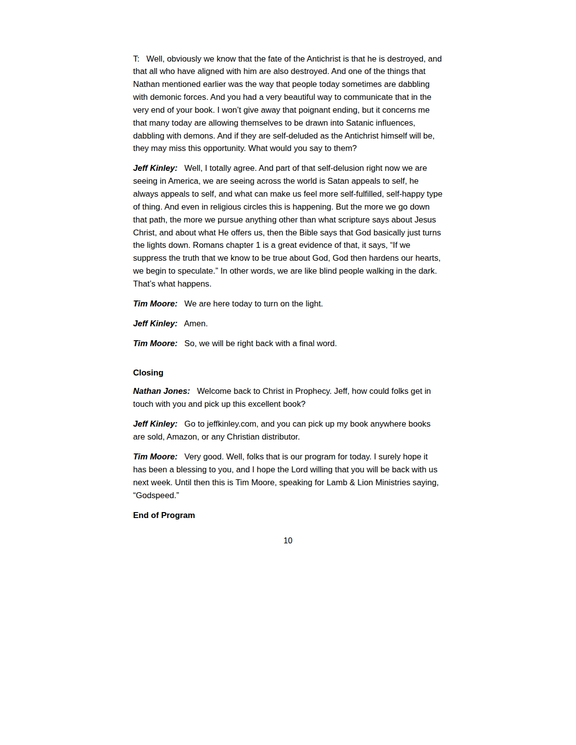T: Well, obviously we know that the fate of the Antichrist is that he is destroyed, and that all who have aligned with him are also destroyed. And one of the things that Nathan mentioned earlier was the way that people today sometimes are dabbling with demonic forces. And you had a very beautiful way to communicate that in the very end of your book. I won’t give away that poignant ending, but it concerns me that many today are allowing themselves to be drawn into Satanic influences, dabbling with demons. And if they are self-deluded as the Antichrist himself will be, they may miss this opportunity. What would you say to them?
Jeff Kinley: Well, I totally agree. And part of that self-delusion right now we are seeing in America, we are seeing across the world is Satan appeals to self, he always appeals to self, and what can make us feel more self-fulfilled, self-happy type of thing. And even in religious circles this is happening. But the more we go down that path, the more we pursue anything other than what scripture says about Jesus Christ, and about what He offers us, then the Bible says that God basically just turns the lights down. Romans chapter 1 is a great evidence of that, it says, “If we suppress the truth that we know to be true about God, God then hardens our hearts, we begin to speculate.” In other words, we are like blind people walking in the dark. That’s what happens.
Tim Moore: We are here today to turn on the light.
Jeff Kinley: Amen.
Tim Moore: So, we will be right back with a final word.
Closing
Nathan Jones: Welcome back to Christ in Prophecy. Jeff, how could folks get in touch with you and pick up this excellent book?
Jeff Kinley: Go to jeffkinley.com, and you can pick up my book anywhere books are sold, Amazon, or any Christian distributor.
Tim Moore: Very good. Well, folks that is our program for today. I surely hope it has been a blessing to you, and I hope the Lord willing that you will be back with us next week. Until then this is Tim Moore, speaking for Lamb & Lion Ministries saying, “Godspeed.”
End of Program
10